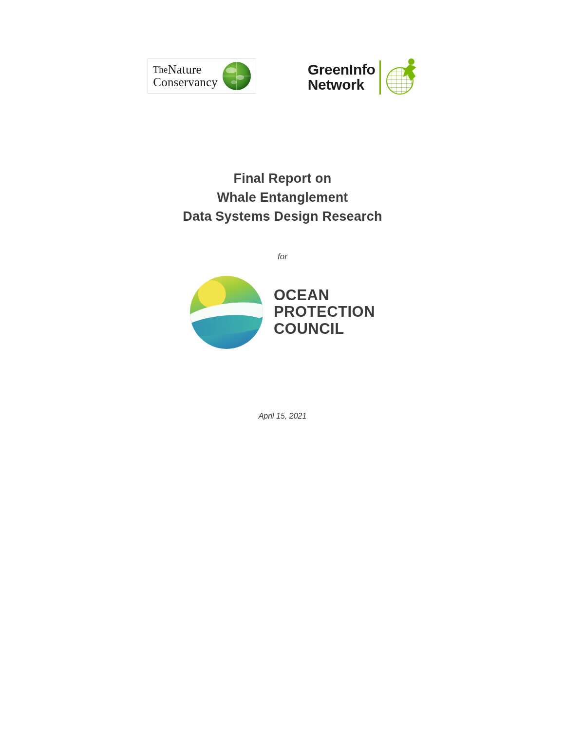The Nature
Conservancy
GreenInfo
Network
Final Report on
Whale Entanglement
Data Systems Design Research
for
OCEAN
PROTECTION
COUNCIL
April 15, 2021